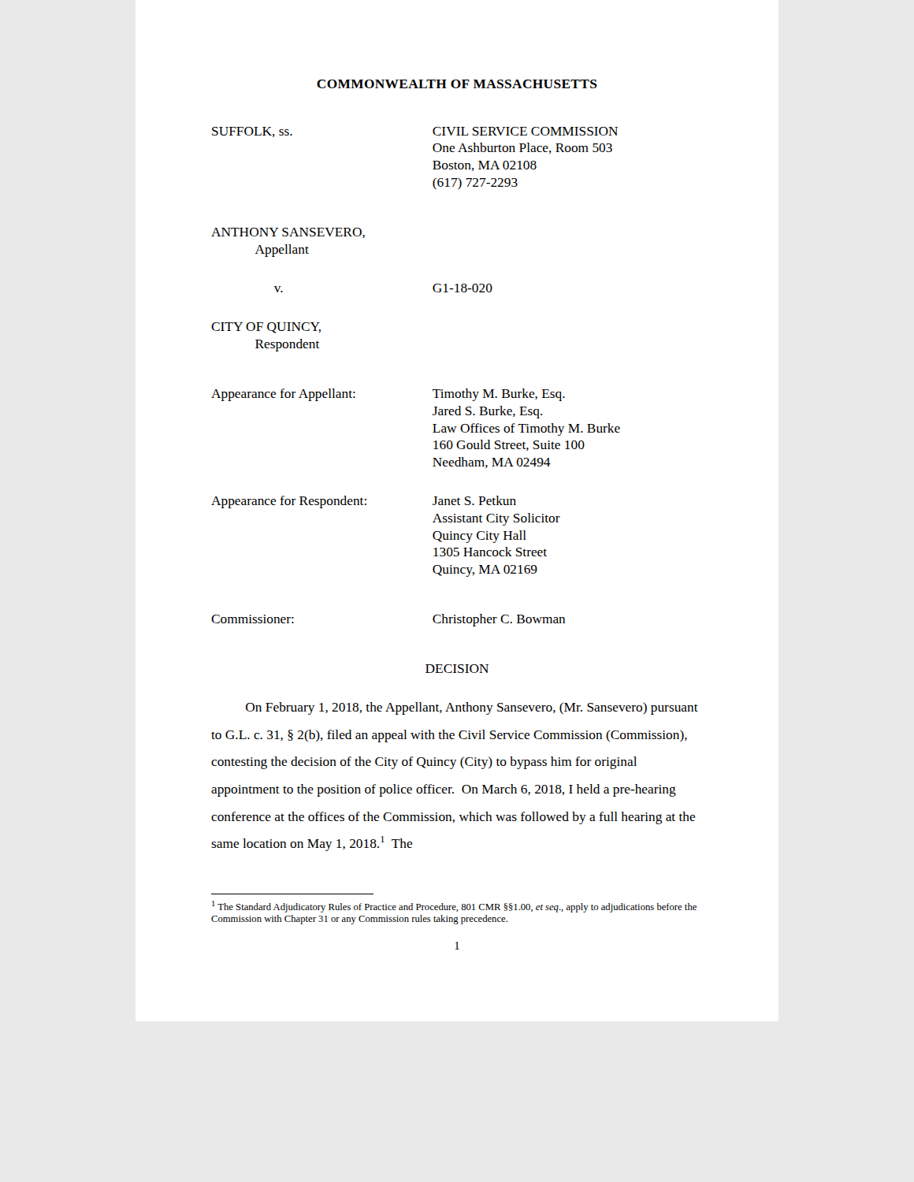COMMONWEALTH OF MASSACHUSETTS
| SUFFOLK, ss. | CIVIL SERVICE COMMISSION One Ashburton Place, Room 503 Boston, MA 02108 (617) 727-2293 |
| ANTHONY SANSEVERO, Appellant | |
| v. | G1-18-020 |
| CITY OF QUINCY, Respondent | |
| Appearance for Appellant: | Timothy M. Burke, Esq. Jared S. Burke, Esq. Law Offices of Timothy M. Burke 160 Gould Street, Suite 100 Needham, MA 02494 |
| Appearance for Respondent: | Janet S. Petkun Assistant City Solicitor Quincy City Hall 1305 Hancock Street Quincy, MA 02169 |
| Commissioner: | Christopher C. Bowman |
DECISION
On February 1, 2018, the Appellant, Anthony Sansevero, (Mr. Sansevero) pursuant to G.L. c. 31, § 2(b), filed an appeal with the Civil Service Commission (Commission), contesting the decision of the City of Quincy (City) to bypass him for original appointment to the position of police officer. On March 6, 2018, I held a pre-hearing conference at the offices of the Commission, which was followed by a full hearing at the same location on May 1, 2018.1 The
1 The Standard Adjudicatory Rules of Practice and Procedure, 801 CMR §§1.00, et seq., apply to adjudications before the Commission with Chapter 31 or any Commission rules taking precedence.
1